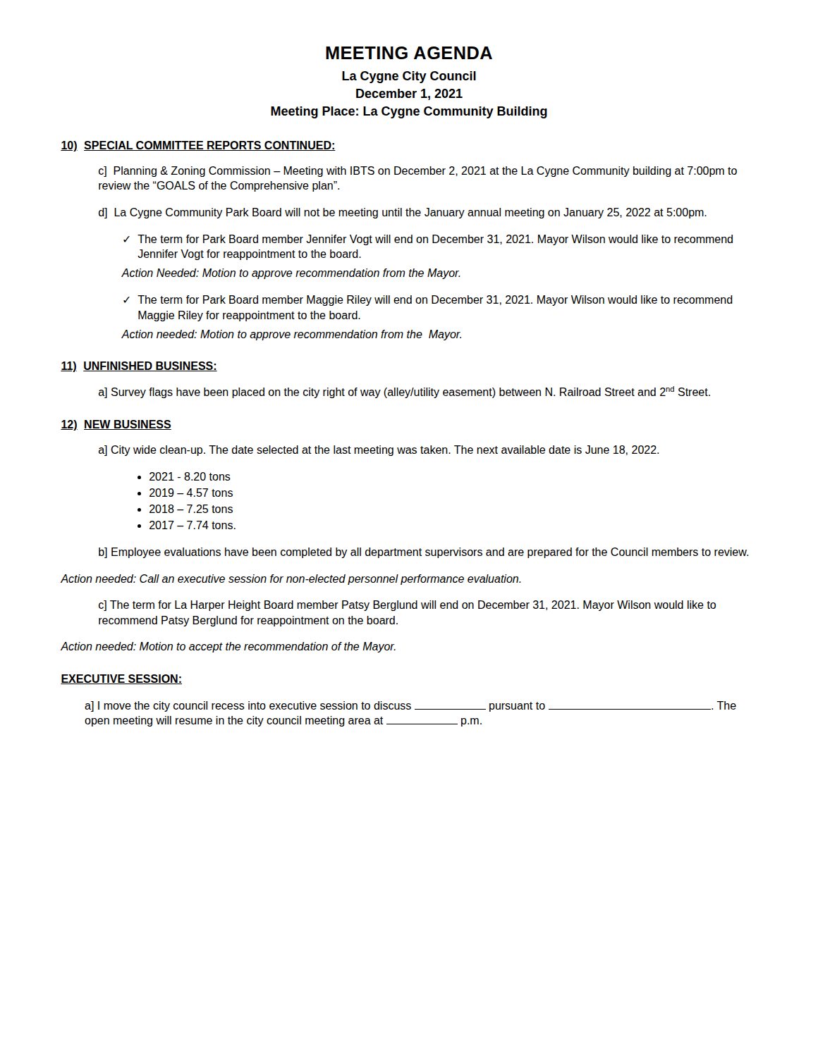MEETING AGENDA
La Cygne City Council
December 1, 2021
Meeting Place: La Cygne Community Building
10) SPECIAL COMMITTEE REPORTS CONTINUED:
c] Planning & Zoning Commission – Meeting with IBTS on December 2, 2021 at the La Cygne Community building at 7:00pm to review the “GOALS of the Comprehensive plan”.
d] La Cygne Community Park Board will not be meeting until the January annual meeting on January 25, 2022 at 5:00pm.
The term for Park Board member Jennifer Vogt will end on December 31, 2021. Mayor Wilson would like to recommend Jennifer Vogt for reappointment to the board.
Action Needed: Motion to approve recommendation from the Mayor.
The term for Park Board member Maggie Riley will end on December 31, 2021. Mayor Wilson would like to recommend Maggie Riley for reappointment to the board.
Action needed: Motion to approve recommendation from the Mayor.
11) UNFINISHED BUSINESS:
a] Survey flags have been placed on the city right of way (alley/utility easement) between N. Railroad Street and 2nd Street.
12) NEW BUSINESS
a] City wide clean-up. The date selected at the last meeting was taken. The next available date is June 18, 2022.
2021 - 8.20 tons
2019 – 4.57 tons
2018 – 7.25 tons
2017 – 7.74 tons.
b] Employee evaluations have been completed by all department supervisors and are prepared for the Council members to review.
Action needed: Call an executive session for non-elected personnel performance evaluation.
c] The term for La Harper Height Board member Patsy Berglund will end on December 31, 2021. Mayor Wilson would like to recommend Patsy Berglund for reappointment on the board.
Action needed: Motion to accept the recommendation of the Mayor.
EXECUTIVE SESSION:
a] I move the city council recess into executive session to discuss pursuant to . The open meeting will resume in the city council meeting area at p.m.